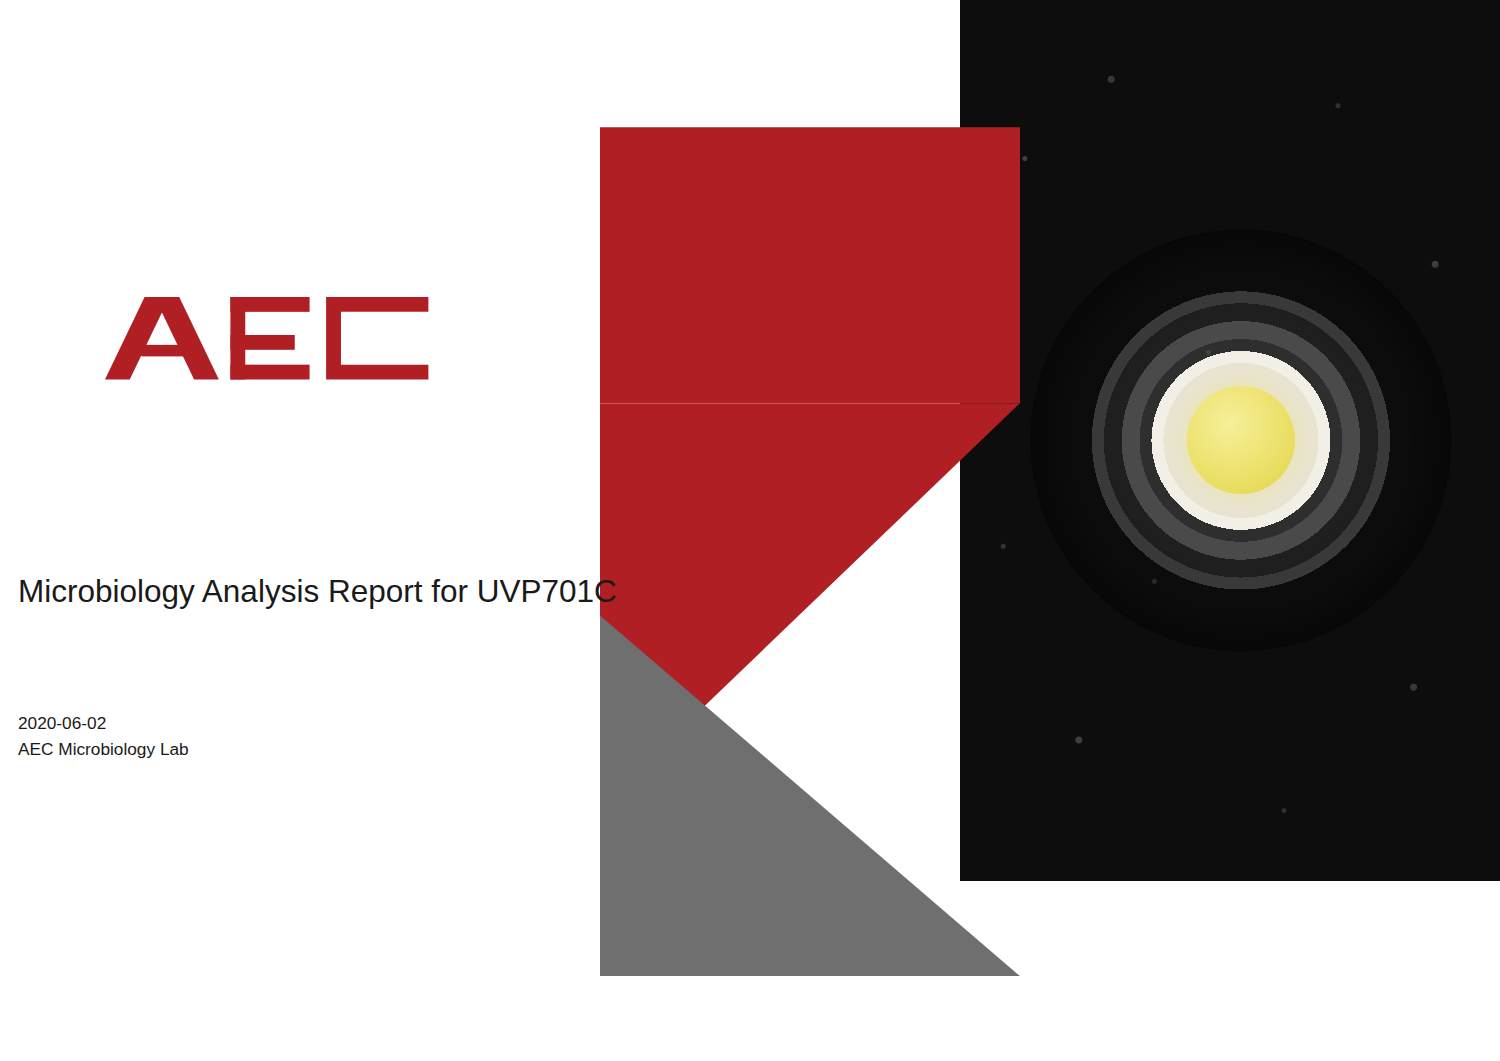Microbiology Analysis Report for UVP701C
2020-06-02
AEC Microbiology Lab